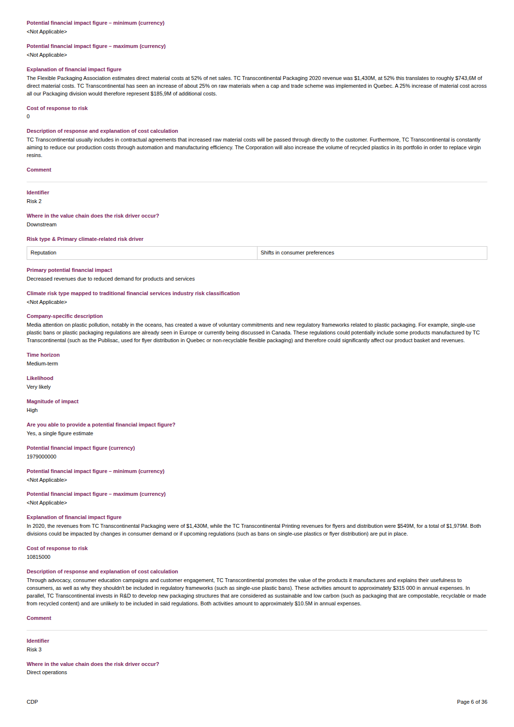Potential financial impact figure – minimum (currency)
<Not Applicable>
Potential financial impact figure – maximum (currency)
<Not Applicable>
Explanation of financial impact figure
The Flexible Packaging Association estimates direct material costs at 52% of net sales. TC Transcontinental Packaging 2020 revenue was $1,430M, at 52% this translates to roughly $743,6M of direct material costs. TC Transcontinental has seen an increase of about 25% on raw materials when a cap and trade scheme was implemented in Quebec. A 25% increase of material cost across all our Packaging division would therefore represent $185,9M of additional costs.
Cost of response to risk
0
Description of response and explanation of cost calculation
TC Transcontinental usually includes in contractual agreements that increased raw material costs will be passed through directly to the customer. Furthermore, TC Transcontinental is constantly aiming to reduce our production costs through automation and manufacturing efficiency. The Corporation will also increase the volume of recycled plastics in its portfolio in order to replace virgin resins.
Comment
Identifier
Risk 2
Where in the value chain does the risk driver occur?
Downstream
Risk type & Primary climate-related risk driver
| Reputation | Shifts in consumer preferences |
Primary potential financial impact
Decreased revenues due to reduced demand for products and services
Climate risk type mapped to traditional financial services industry risk classification
<Not Applicable>
Company-specific description
Media attention on plastic pollution, notably in the oceans, has created a wave of voluntary commitments and new regulatory frameworks related to plastic packaging. For example, single-use plastic bans or plastic packaging regulations are already seen in Europe or currently being discussed in Canada. These regulations could potentially include some products manufactured by TC Transcontinental (such as the Publisac, used for flyer distribution in Quebec or non-recyclable flexible packaging) and therefore could significantly affect our product basket and revenues.
Time horizon
Medium-term
Likelihood
Very likely
Magnitude of impact
High
Are you able to provide a potential financial impact figure?
Yes, a single figure estimate
Potential financial impact figure (currency)
1979000000
Potential financial impact figure – minimum (currency)
<Not Applicable>
Potential financial impact figure – maximum (currency)
<Not Applicable>
Explanation of financial impact figure
In 2020, the revenues from TC Transcontinental Packaging were of $1,430M, while the TC Transcontinental Printing revenues for flyers and distribution were $549M, for a total of $1,979M. Both divisions could be impacted by changes in consumer demand or if upcoming regulations (such as bans on single-use plastics or flyer distribution) are put in place.
Cost of response to risk
10815000
Description of response and explanation of cost calculation
Through advocacy, consumer education campaigns and customer engagement, TC Transcontinental promotes the value of the products it manufactures and explains their usefulness to consumers, as well as why they shouldn't be included in regulatory frameworks (such as single-use plastic bans). These activities amount to approximately $315 000 in annual expenses. In parallel, TC Transcontinental invests in R&D to develop new packaging structures that are considered as sustainable and low carbon (such as packaging that are compostable, recyclable or made from recycled content) and are unlikely to be included in said regulations. Both activities amount to approximately $10.5M in annual expenses.
Comment
Identifier
Risk 3
Where in the value chain does the risk driver occur?
Direct operations
CDP
Page 6 of 36